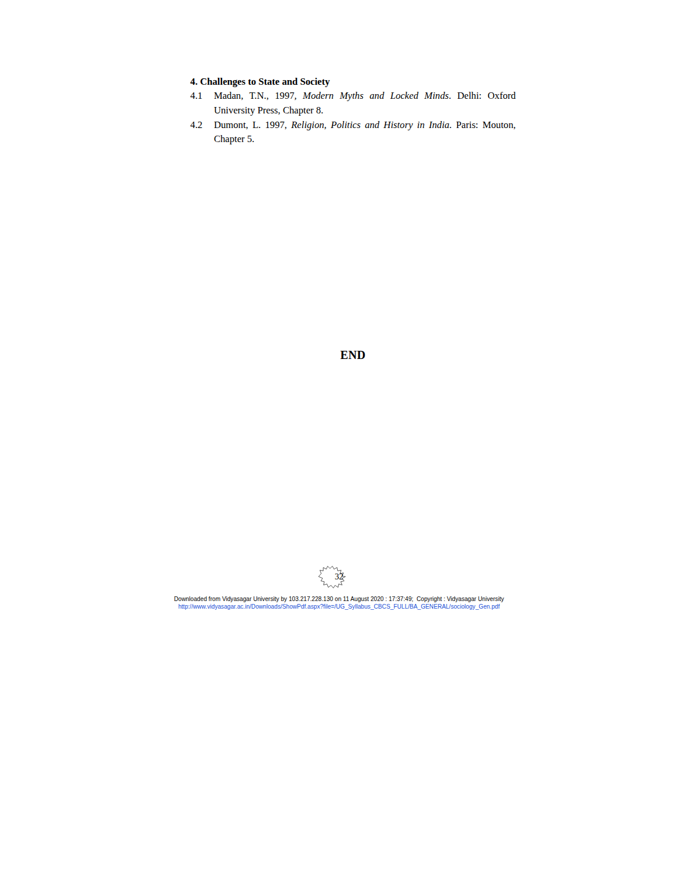4. Challenges to State and Society
4.1 Madan, T.N., 1997, Modern Myths and Locked Minds. Delhi: Oxford University Press, Chapter 8.
4.2 Dumont, L. 1997, Religion, Politics and History in India. Paris: Mouton, Chapter 5.
END
32
Downloaded from Vidyasagar University by 103.217.228.130 on 11 August 2020 : 17:37:49; Copyright : Vidyasagar University
http://www.vidyasagar.ac.in/Downloads/ShowPdf.aspx?file=/UG_Syllabus_CBCS_FULL/BA_GENERAL/sociology_Gen.pdf